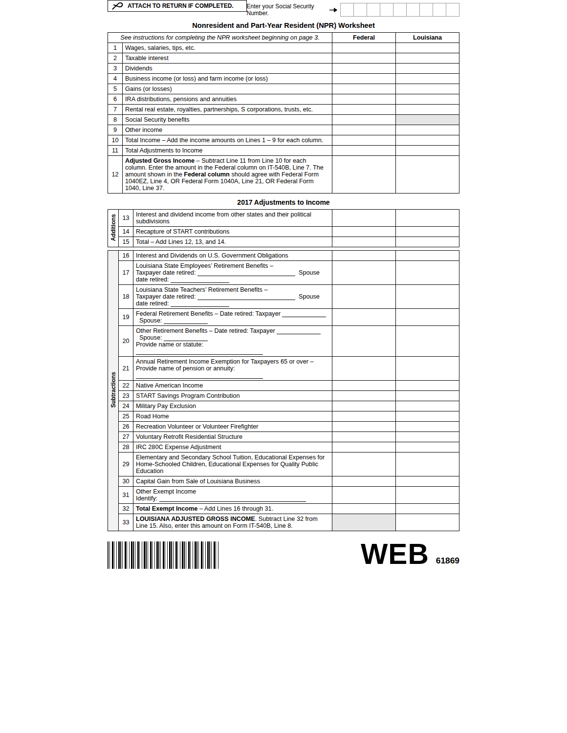ATTACH TO RETURN IF COMPLETED.
Enter your Social Security Number.
Nonresident and Part-Year Resident (NPR) Worksheet
| See instructions for completing the NPR worksheet beginning on page 3. | Federal | Louisiana |
| 1 | Wages, salaries, tips, etc. | | |
| 2 | Taxable interest | | |
| 3 | Dividends | | |
| 4 | Business income (or loss) and farm income (or loss) | | |
| 5 | Gains (or losses) | | |
| 6 | IRA distributions, pensions and annuities | | |
| 7 | Rental real estate, royalties, partnerships, S corporations, trusts, etc. | | |
| 8 | Social Security benefits | | |
| 9 | Other income | | |
| 10 | Total Income – Add the income amounts on Lines 1 – 9 for each column. | | |
| 11 | Total Adjustments to Income | | |
| 12 | Adjusted Gross Income – Subtract Line 11 from Line 10 for each column. Enter the amount in the Federal column on IT-540B, Line 7. The amount shown in the Federal column should agree with Federal Form 1040EZ, Line 4, OR Federal Form 1040A, Line 21, OR Federal Form 1040, Line 37. | | |
2017 Adjustments to Income
| Additions | 13 | Interest and dividend income from other states and their political subdivisions | | |
| 14 | Recapture of START contributions | | |
| 15 | Total – Add Lines 12, 13, and 14. | | |
| Subtractions | 16 | Interest and Dividends on U.S. Government Obligations | | |
| 17 | Louisiana State Employees’ Retirement Benefits – Taxpayer date retired: Spouse date retired: | | |
| 18 | Louisiana State Teachers’ Retirement Benefits – Taxpayer date retired: Spouse date retired: | | |
| 19 | Federal Retirement Benefits – Date retired: Taxpayer Spouse: | | |
| 20 | Other Retirement Benefits – Date retired: Taxpayer Spouse: Provide name or statute: | | |
| 21 | Annual Retirement Income Exemption for Taxpayers 65 or over – Provide name of pension or annuity: | | |
| 22 | Native American Income | | |
| 23 | START Savings Program Contribution | | |
| 24 | Military Pay Exclusion | | |
| 25 | Road Home | | |
| 26 | Recreation Volunteer or Volunteer Firefighter | | |
| 27 | Voluntary Retrofit Residential Structure | | |
| 28 | IRC 280C Expense Adjustment | | |
| 29 | Elementary and Secondary School Tuition, Educational Expenses for Home-Schooled Children, Educational Expenses for Quality Public Education | | |
| 30 | Capital Gain from Sale of Louisiana Business | | |
| 31 | Other Exempt Income Identify: | | |
| 32 | Total Exempt Income – Add Lines 16 through 31. | | |
| 33 | LOUISIANA ADJUSTED GROSS INCOME . Subtract Line 32 from Line 15. Also, enter this amount on Form IT-540B, Line 8. | | |
WEB
61869